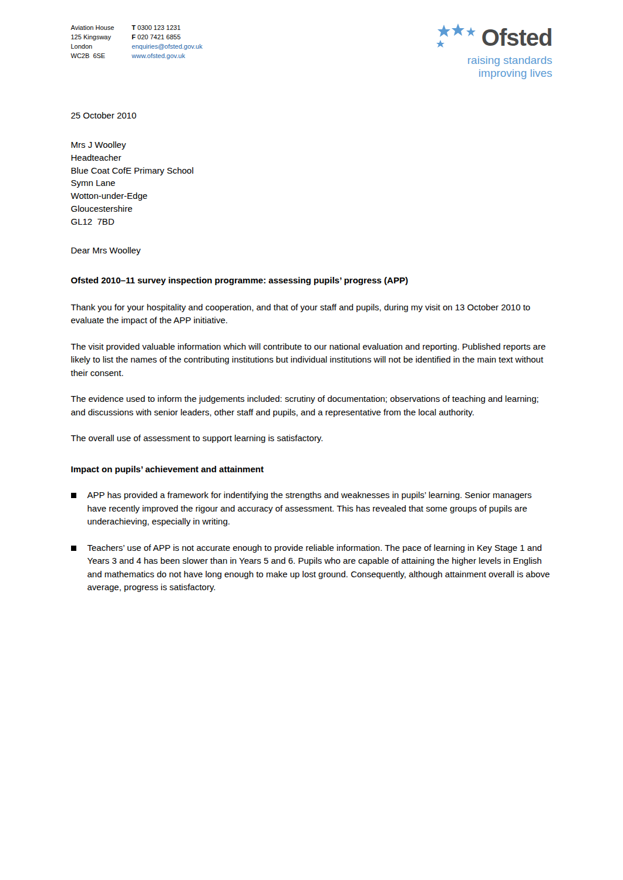Aviation House
125 Kingsway
London
WC2B 6SE
T 0300 123 1231
F 020 7421 6855
enquiries@ofsted.gov.uk
www.ofsted.gov.uk
Ofsted
raising standards
improving lives
25 October 2010
Mrs J Woolley
Headteacher
Blue Coat CofE Primary School
Symn Lane
Wotton-under-Edge
Gloucestershire
GL12 7BD
Dear Mrs Woolley
Ofsted 2010–11 survey inspection programme: assessing pupils’ progress (APP)
Thank you for your hospitality and cooperation, and that of your staff and pupils, during my visit on 13 October 2010 to evaluate the impact of the APP initiative.
The visit provided valuable information which will contribute to our national evaluation and reporting. Published reports are likely to list the names of the contributing institutions but individual institutions will not be identified in the main text without their consent.
The evidence used to inform the judgements included: scrutiny of documentation; observations of teaching and learning; and discussions with senior leaders, other staff and pupils, and a representative from the local authority.
The overall use of assessment to support learning is satisfactory.
Impact on pupils’ achievement and attainment
APP has provided a framework for indentifying the strengths and weaknesses in pupils’ learning. Senior managers have recently improved the rigour and accuracy of assessment. This has revealed that some groups of pupils are underachieving, especially in writing.
Teachers’ use of APP is not accurate enough to provide reliable information. The pace of learning in Key Stage 1 and Years 3 and 4 has been slower than in Years 5 and 6. Pupils who are capable of attaining the higher levels in English and mathematics do not have long enough to make up lost ground. Consequently, although attainment overall is above average, progress is satisfactory.